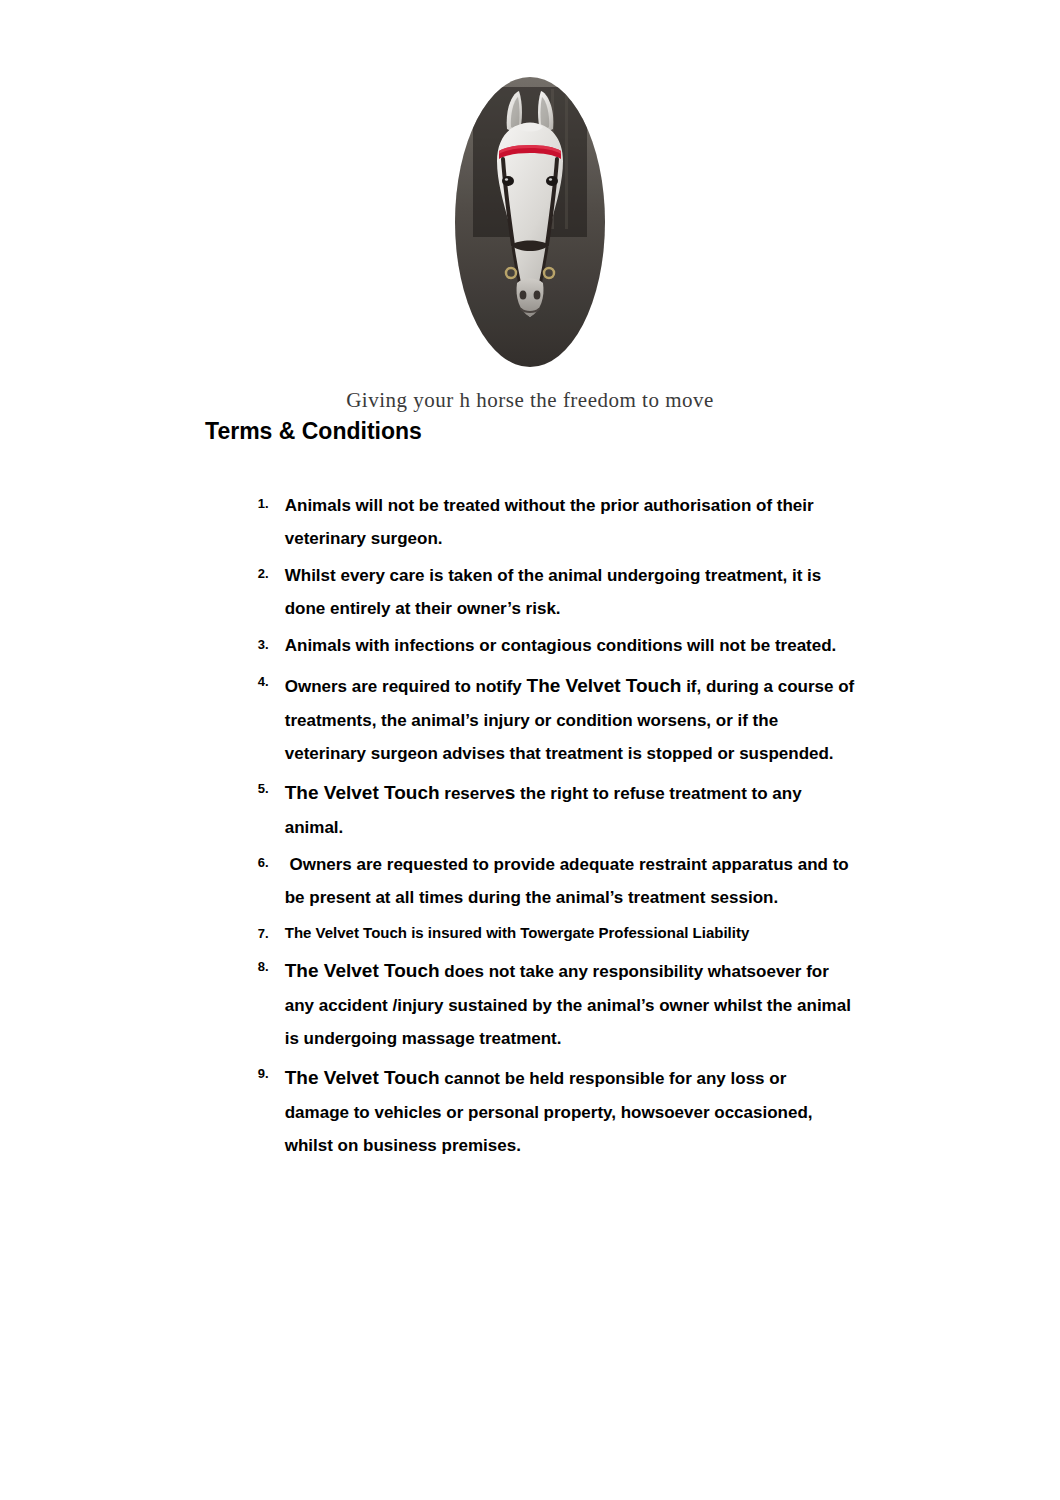Giving your h horse the freedom to move
Terms & Conditions
Animals will not be treated without the prior authorisation of their veterinary surgeon.
Whilst every care is taken of the animal undergoing treatment, it is done entirely at their owner’s risk.
Animals with infections or contagious conditions will not be treated.
Owners are required to notify The Velvet Touch if, during a course of treatments, the animal’s injury or condition worsens, or if the veterinary surgeon advises that treatment is stopped or suspended.
The Velvet Touch reserves the right to refuse treatment to any animal.
Owners are requested to provide adequate restraint apparatus and to be present at all times during the animal’s treatment session.
The Velvet Touch is insured with Towergate Professional Liability
The Velvet Touch does not take any responsibility whatsoever for any accident /injury sustained by the animal’s owner whilst the animal is undergoing massage treatment.
The Velvet Touch cannot be held responsible for any loss or damage to vehicles or personal property, howsoever occasioned, whilst on business premises.